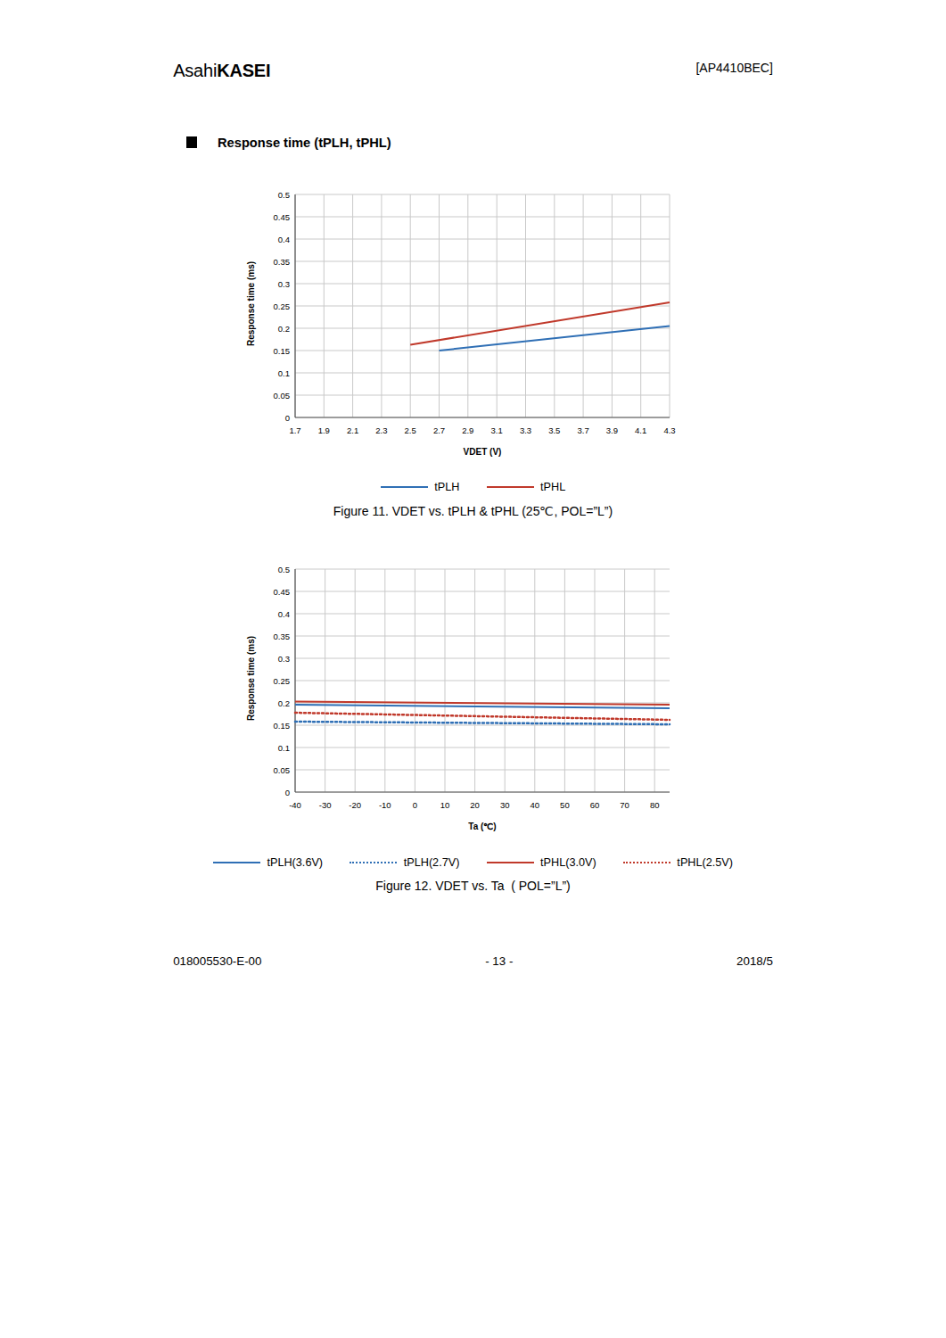Asahi KASEI
[AP4410BEC]
Response time (tPLH, tPHL)
Response time (ms) 0.5 0.45 0.4 0.35 0.3 0.25 0.2 0.15 0.1 0.05 0 1.7 1.9 2.1 2.3 2.5 2.7 2.9 3.1 3.3 3.5 3.7 3.9 4.1 4.3 VDET (V)
tPLH tPHL
Figure 11. VDET vs. tPLH & tPHL (25℃, POL=”L”)
Response time (ms) 0.5 0.45 0.4 0.35 0.3 0.25 0.2 0.15 0.1 0.05 0 -40 -30 -20 -10 0 10 20 30 40 50 60 70 80 Ta (℃)
tPLH(3.6V) tPLH(2.7V) tPHL(3.0V) tPHL(2.5V)
Figure 12. VDET vs. Ta ( POL=”L”)
018005530-E-00
- 13 -
2018/5